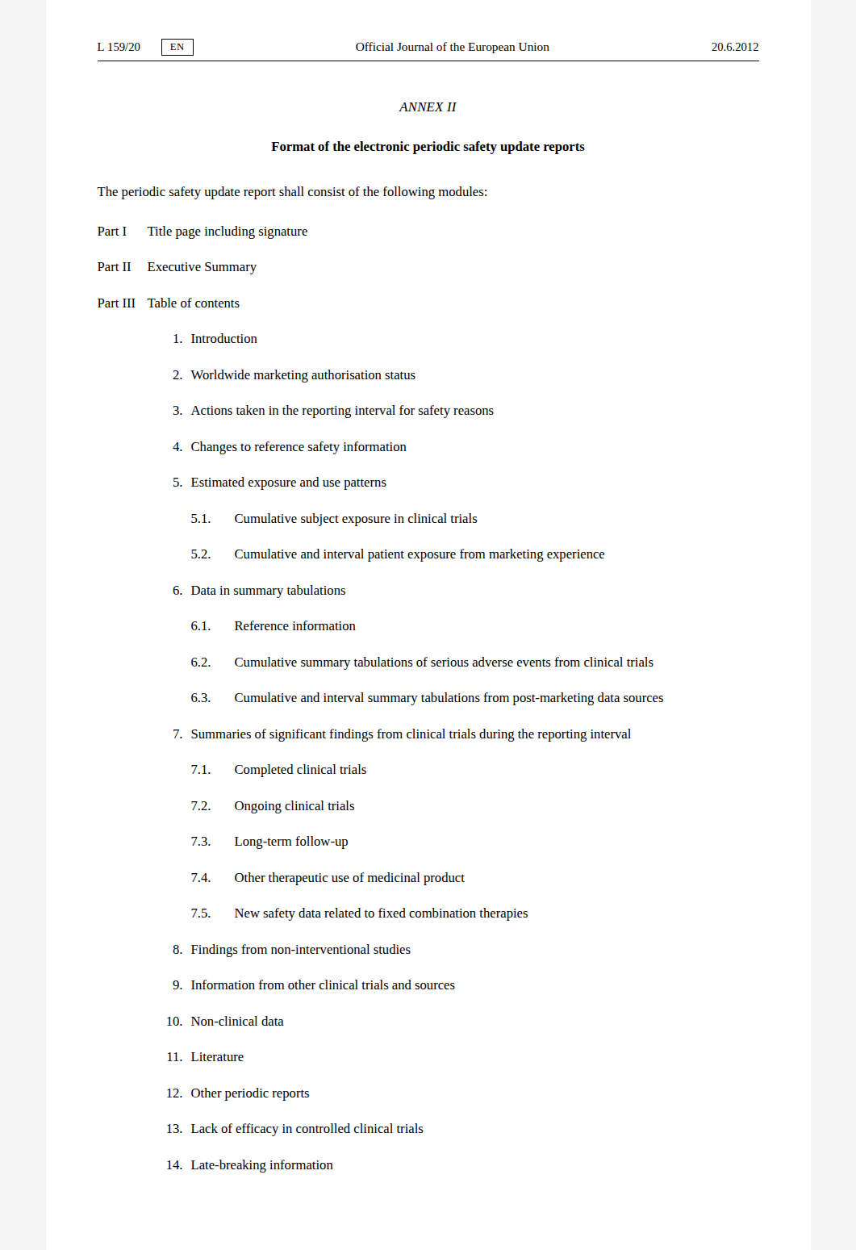L 159/20 EN
Official Journal of the European Union
20.6.2012
ANNEX II
Format of the electronic periodic safety update reports
The periodic safety update report shall consist of the following modules:
Part I
Title page including signature
Part II
Executive Summary
Part III
Table of contents
1. Introduction
2. Worldwide marketing authorisation status
3. Actions taken in the reporting interval for safety reasons
4. Changes to reference safety information
5. Estimated exposure and use patterns
5.1. Cumulative subject exposure in clinical trials
5.2. Cumulative and interval patient exposure from marketing experience
6. Data in summary tabulations
6.1. Reference information
6.2. Cumulative summary tabulations of serious adverse events from clinical trials
6.3. Cumulative and interval summary tabulations from post-marketing data sources
7. Summaries of significant findings from clinical trials during the reporting interval
7.1. Completed clinical trials
7.2. Ongoing clinical trials
7.3. Long-term follow-up
7.4. Other therapeutic use of medicinal product
7.5. New safety data related to fixed combination therapies
8. Findings from non-interventional studies
9. Information from other clinical trials and sources
10. Non-clinical data
11. Literature
12. Other periodic reports
13. Lack of efficacy in controlled clinical trials
14. Late-breaking information